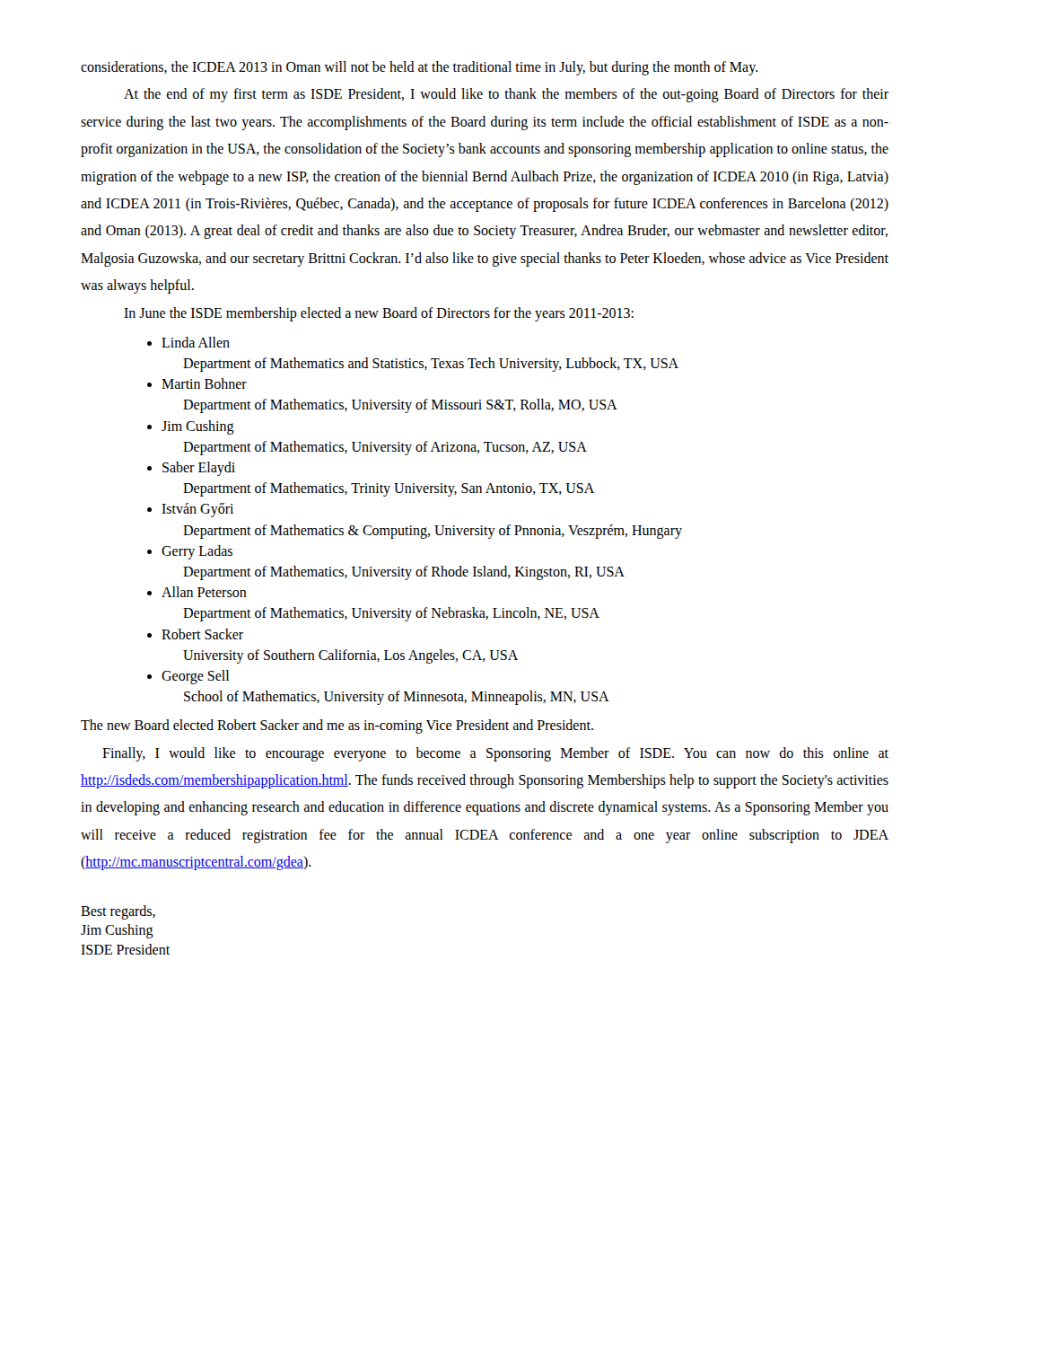considerations, the ICDEA 2013 in Oman will not be held at the traditional time in July, but during the month of May.
At the end of my first term as ISDE President, I would like to thank the members of the out-going Board of Directors for their service during the last two years. The accomplishments of the Board during its term include the official establishment of ISDE as a non-profit organization in the USA, the consolidation of the Society’s bank accounts and sponsoring membership application to online status, the migration of the webpage to a new ISP, the creation of the biennial Bernd Aulbach Prize, the organization of ICDEA 2010 (in Riga, Latvia) and ICDEA 2011 (in Trois-Rivières, Québec, Canada), and the acceptance of proposals for future ICDEA conferences in Barcelona (2012) and Oman (2013). A great deal of credit and thanks are also due to Society Treasurer, Andrea Bruder, our webmaster and newsletter editor, Malgosia Guzowska, and our secretary Brittni Cockran. I’d also like to give special thanks to Peter Kloeden, whose advice as Vice President was always helpful.
In June the ISDE membership elected a new Board of Directors for the years 2011-2013:
Linda Allen Department of Mathematics and Statistics, Texas Tech University, Lubbock, TX, USA
Martin Bohner Department of Mathematics, University of Missouri S&T, Rolla, MO, USA
Jim Cushing Department of Mathematics, University of Arizona, Tucson, AZ, USA
Saber Elaydi Department of Mathematics, Trinity University, San Antonio, TX, USA
István Győri Department of Mathematics & Computing, University of Pnnonia, Veszprém, Hungary
Gerry Ladas Department of Mathematics, University of Rhode Island, Kingston, RI, USA
Allan Peterson Department of Mathematics, University of Nebraska, Lincoln, NE, USA
Robert Sacker University of Southern California, Los Angeles, CA, USA
George Sell School of Mathematics, University of Minnesota, Minneapolis, MN, USA
The new Board elected Robert Sacker and me as in-coming Vice President and President.
Finally, I would like to encourage everyone to become a Sponsoring Member of ISDE. You can now do this online at http://isdeds.com/membershipapplication.html. The funds received through Sponsoring Memberships help to support the Society's activities in developing and enhancing research and education in difference equations and discrete dynamical systems. As a Sponsoring Member you will receive a reduced registration fee for the annual ICDEA conference and a one year online subscription to JDEA (http://mc.manuscriptcentral.com/gdea).
Best regards,
Jim Cushing
ISDE President